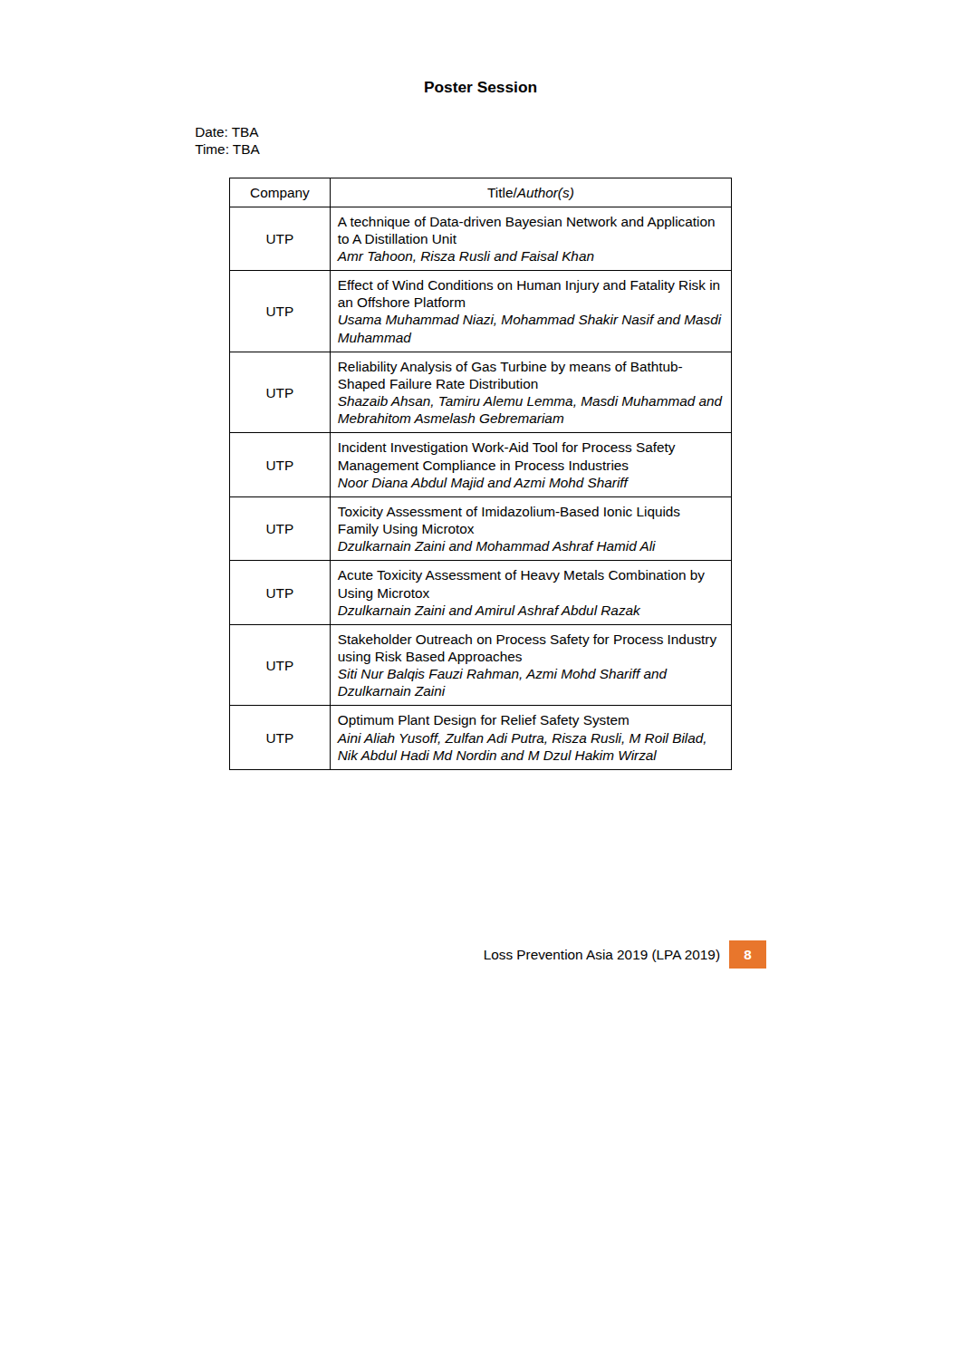Poster Session
Date: TBA
Time: TBA
| Company | Title/ Author(s) |
| --- | --- |
| UTP | A technique of Data-driven Bayesian Network and Application to A Distillation Unit Amr Tahoon, Risza Rusli and Faisal Khan |
| UTP | Effect of Wind Conditions on Human Injury and Fatality Risk in an Offshore Platform Usama Muhammad Niazi, Mohammad Shakir Nasif and Masdi Muhammad |
| UTP | Reliability Analysis of Gas Turbine by means of Bathtub-Shaped Failure Rate Distribution Shazaib Ahsan, Tamiru Alemu Lemma, Masdi Muhammad and Mebrahitom Asmelash Gebremariam |
| UTP | Incident Investigation Work-Aid Tool for Process Safety Management Compliance in Process Industries Noor Diana Abdul Majid and Azmi Mohd Shariff |
| UTP | Toxicity Assessment of Imidazolium-Based Ionic Liquids Family Using Microtox Dzulkarnain Zaini and Mohammad Ashraf Hamid Ali |
| UTP | Acute Toxicity Assessment of Heavy Metals Combination by Using Microtox Dzulkarnain Zaini and Amirul Ashraf Abdul Razak |
| UTP | Stakeholder Outreach on Process Safety for Process Industry using Risk Based Approaches Siti Nur Balqis Fauzi Rahman, Azmi Mohd Shariff and Dzulkarnain Zaini |
| UTP | Optimum Plant Design for Relief Safety System Aini Aliah Yusoff, Zulfan Adi Putra, Risza Rusli, M Roil Bilad, Nik Abdul Hadi Md Nordin and M Dzul Hakim Wirzal |
Loss Prevention Asia 2019 (LPA 2019)
8